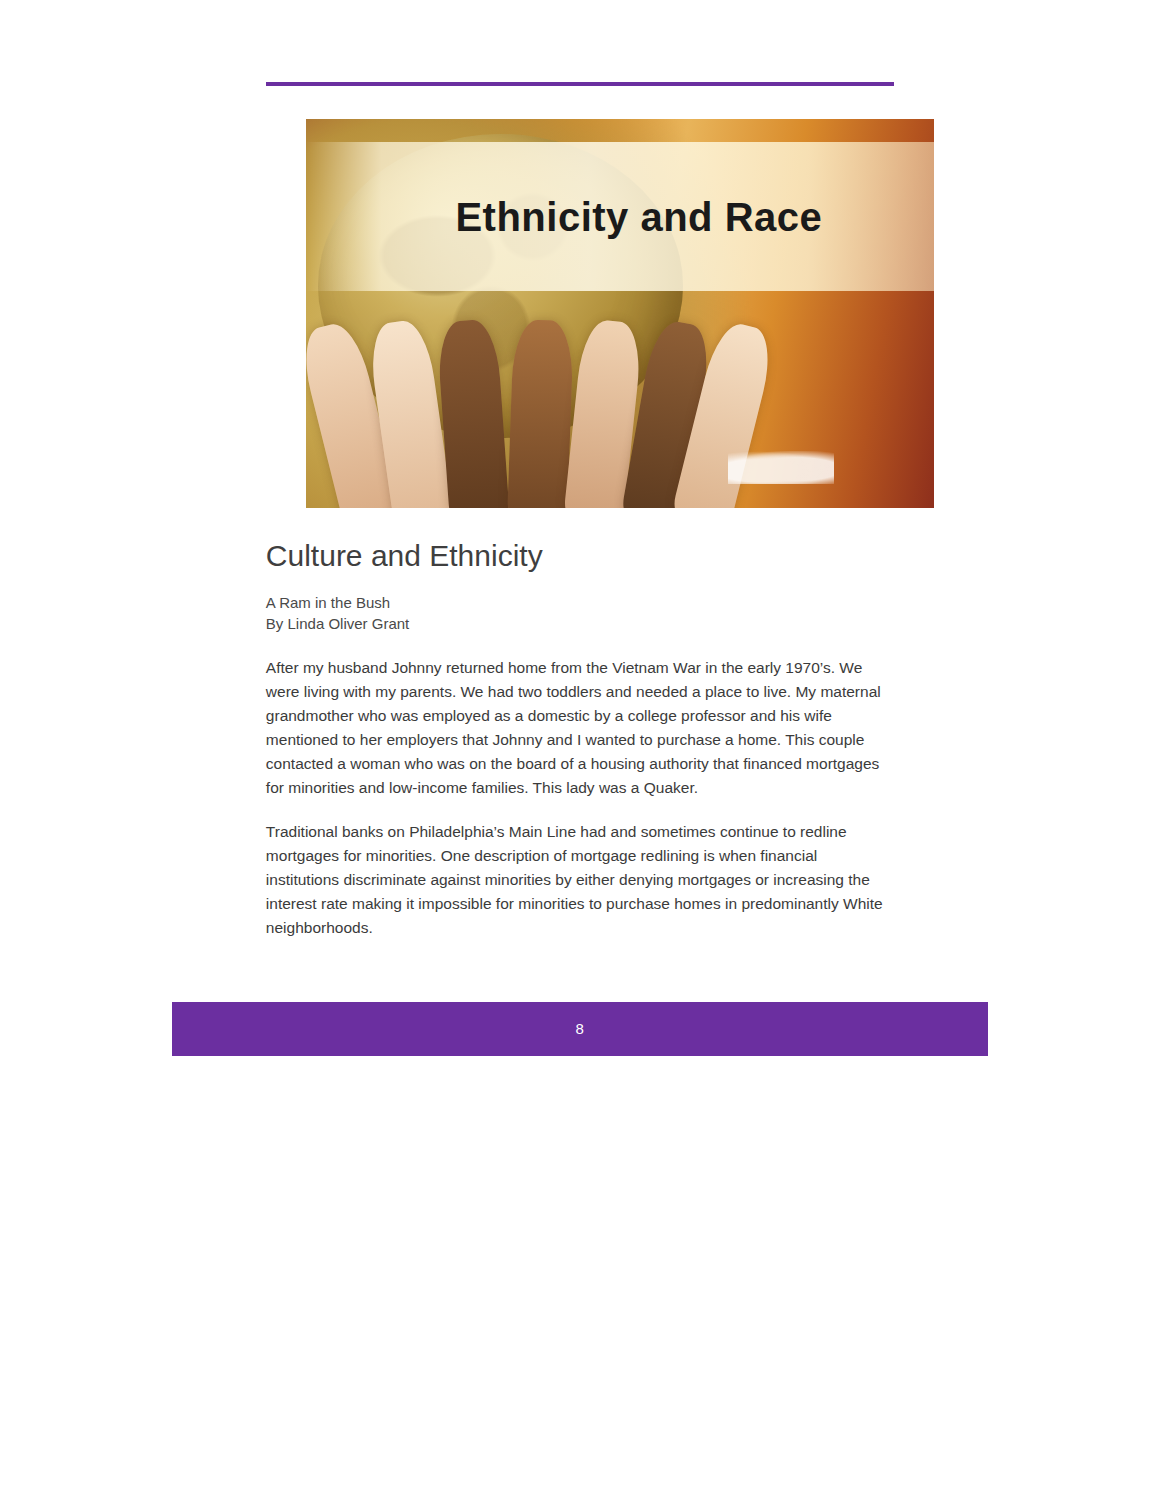Ethnicity and Race
Culture and Ethnicity
A Ram in the Bush
By Linda Oliver Grant
After my husband Johnny returned home from the Vietnam War in the early 1970’s. We were living with my parents. We had two toddlers and needed a place to live. My maternal grandmother who was employed as a domestic by a college professor and his wife mentioned to her employers that Johnny and I wanted to purchase a home. This couple contacted a woman who was on the board of a housing authority that financed mortgages for minorities and low-income families. This lady was a Quaker.
Traditional banks on Philadelphia’s Main Line had and sometimes continue to redline mortgages for minorities. One description of mortgage redlining is when financial institutions discriminate against minorities by either denying mortgages or increasing the interest rate making it impossible for minorities to purchase homes in predominantly White neighborhoods.
8